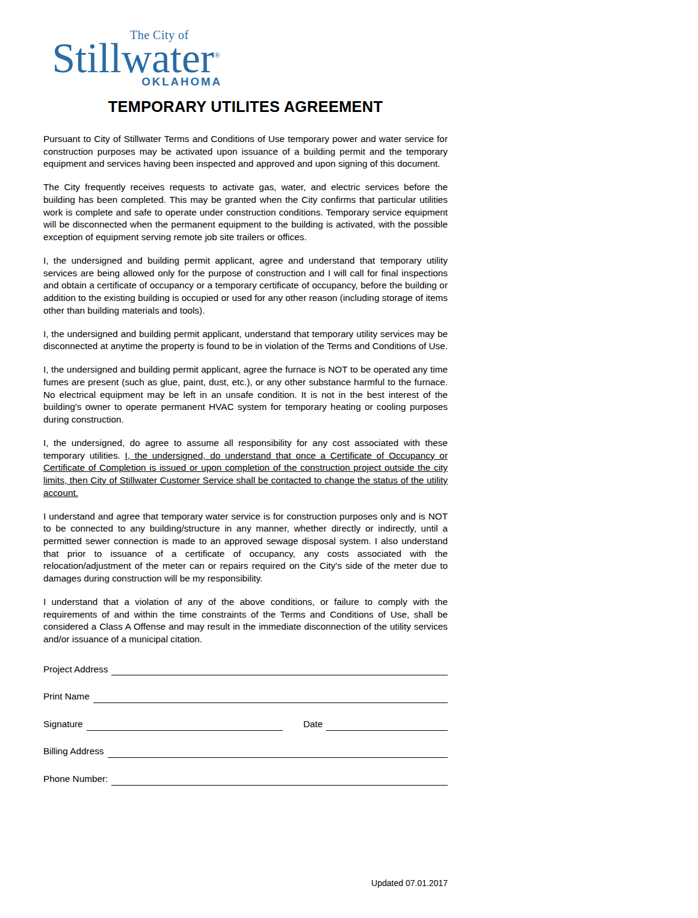The City of
Stillwater®
OKLAHOMA
TEMPORARY UTILITES AGREEMENT
Pursuant to City of Stillwater Terms and Conditions of Use temporary power and water service for construction purposes may be activated upon issuance of a building permit and the temporary equipment and services having been inspected and approved and upon signing of this document.
The City frequently receives requests to activate gas, water, and electric services before the building has been completed. This may be granted when the City confirms that particular utilities work is complete and safe to operate under construction conditions. Temporary service equipment will be disconnected when the permanent equipment to the building is activated, with the possible exception of equipment serving remote job site trailers or offices.
I, the undersigned and building permit applicant, agree and understand that temporary utility services are being allowed only for the purpose of construction and I will call for final inspections and obtain a certificate of occupancy or a temporary certificate of occupancy, before the building or addition to the existing building is occupied or used for any other reason (including storage of items other than building materials and tools).
I, the undersigned and building permit applicant, understand that temporary utility services may be disconnected at anytime the property is found to be in violation of the Terms and Conditions of Use.
I, the undersigned and building permit applicant, agree the furnace is NOT to be operated any time fumes are present (such as glue, paint, dust, etc.), or any other substance harmful to the furnace. No electrical equipment may be left in an unsafe condition. It is not in the best interest of the building's owner to operate permanent HVAC system for temporary heating or cooling purposes during construction.
I, the undersigned, do agree to assume all responsibility for any cost associated with these temporary utilities. I, the undersigned, do understand that once a Certificate of Occupancy or Certificate of Completion is issued or upon completion of the construction project outside the city limits, then City of Stillwater Customer Service shall be contacted to change the status of the utility account.
I understand and agree that temporary water service is for construction purposes only and is NOT to be connected to any building/structure in any manner, whether directly or indirectly, until a permitted sewer connection is made to an approved sewage disposal system. I also understand that prior to issuance of a certificate of occupancy, any costs associated with the relocation/adjustment of the meter can or repairs required on the City's side of the meter due to damages during construction will be my responsibility.
I understand that a violation of any of the above conditions, or failure to comply with the requirements of and within the time constraints of the Terms and Conditions of Use, shall be considered a Class A Offense and may result in the immediate disconnection of the utility services and/or issuance of a municipal citation.
Project Address
Print Name
Signature Date
Billing Address
Phone Number:
Updated 07.01.2017